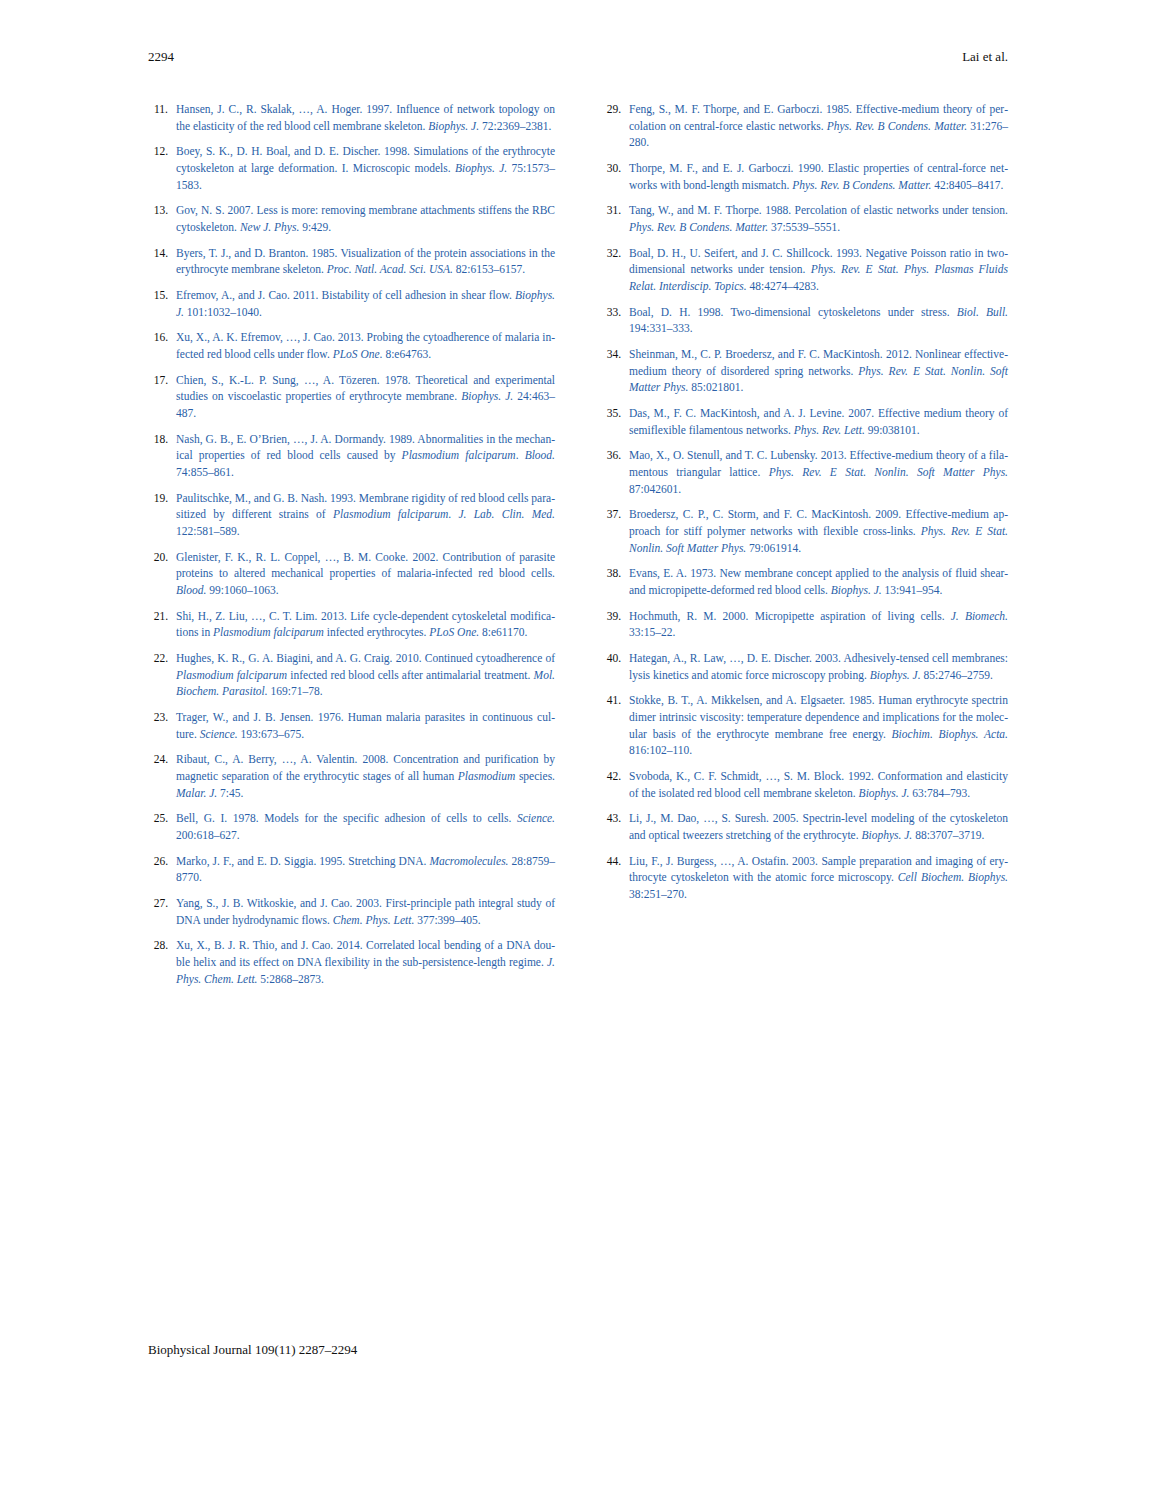2294 Lai et al.
11. Hansen, J. C., R. Skalak, …, A. Hoger. 1997. Influence of network topology on the elasticity of the red blood cell membrane skeleton. Biophys. J. 72:2369–2381.
12. Boey, S. K., D. H. Boal, and D. E. Discher. 1998. Simulations of the erythrocyte cytoskeleton at large deformation. I. Microscopic models. Biophys. J. 75:1573–1583.
13. Gov, N. S. 2007. Less is more: removing membrane attachments stiffens the RBC cytoskeleton. New J. Phys. 9:429.
14. Byers, T. J., and D. Branton. 1985. Visualization of the protein associations in the erythrocyte membrane skeleton. Proc. Natl. Acad. Sci. USA. 82:6153–6157.
15. Efremov, A., and J. Cao. 2011. Bistability of cell adhesion in shear flow. Biophys. J. 101:1032–1040.
16. Xu, X., A. K. Efremov, …, J. Cao. 2013. Probing the cytoadherence of malaria infected red blood cells under flow. PLoS One. 8:e64763.
17. Chien, S., K.-L. P. Sung, …, A. Tözeren. 1978. Theoretical and experimental studies on viscoelastic properties of erythrocyte membrane. Biophys. J. 24:463–487.
18. Nash, G. B., E. O’Brien, …, J. A. Dormandy. 1989. Abnormalities in the mechanical properties of red blood cells caused by Plasmodium falciparum. Blood. 74:855–861.
19. Paulitschke, M., and G. B. Nash. 1993. Membrane rigidity of red blood cells parasitized by different strains of Plasmodium falciparum. J. Lab. Clin. Med. 122:581–589.
20. Glenister, F. K., R. L. Coppel, …, B. M. Cooke. 2002. Contribution of parasite proteins to altered mechanical properties of malaria-infected red blood cells. Blood. 99:1060–1063.
21. Shi, H., Z. Liu, …, C. T. Lim. 2013. Life cycle-dependent cytoskeletal modifications in Plasmodium falciparum infected erythrocytes. PLoS One. 8:e61170.
22. Hughes, K. R., G. A. Biagini, and A. G. Craig. 2010. Continued cytoadherence of Plasmodium falciparum infected red blood cells after antimalarial treatment. Mol. Biochem. Parasitol. 169:71–78.
23. Trager, W., and J. B. Jensen. 1976. Human malaria parasites in continuous culture. Science. 193:673–675.
24. Ribaut, C., A. Berry, …, A. Valentin. 2008. Concentration and purification by magnetic separation of the erythrocytic stages of all human Plasmodium species. Malar. J. 7:45.
25. Bell, G. I. 1978. Models for the specific adhesion of cells to cells. Science. 200:618–627.
26. Marko, J. F., and E. D. Siggia. 1995. Stretching DNA. Macromolecules. 28:8759–8770.
27. Yang, S., J. B. Witkoskie, and J. Cao. 2003. First-principle path integral study of DNA under hydrodynamic flows. Chem. Phys. Lett. 377:399–405.
28. Xu, X., B. J. R. Thio, and J. Cao. 2014. Correlated local bending of a DNA double helix and its effect on DNA flexibility in the sub-persistence-length regime. J. Phys. Chem. Lett. 5:2868–2873.
29. Feng, S., M. F. Thorpe, and E. Garboczi. 1985. Effective-medium theory of percolation on central-force elastic networks. Phys. Rev. B Condens. Matter. 31:276–280.
30. Thorpe, M. F., and E. J. Garboczi. 1990. Elastic properties of central-force networks with bond-length mismatch. Phys. Rev. B Condens. Matter. 42:8405–8417.
31. Tang, W., and M. F. Thorpe. 1988. Percolation of elastic networks under tension. Phys. Rev. B Condens. Matter. 37:5539–5551.
32. Boal, D. H., U. Seifert, and J. C. Shillcock. 1993. Negative Poisson ratio in two-dimensional networks under tension. Phys. Rev. E Stat. Phys. Plasmas Fluids Relat. Interdiscip. Topics. 48:4274–4283.
33. Boal, D. H. 1998. Two-dimensional cytoskeletons under stress. Biol. Bull. 194:331–333.
34. Sheinman, M., C. P. Broedersz, and F. C. MacKintosh. 2012. Nonlinear effective-medium theory of disordered spring networks. Phys. Rev. E Stat. Nonlin. Soft Matter Phys. 85:021801.
35. Das, M., F. C. MacKintosh, and A. J. Levine. 2007. Effective medium theory of semiflexible filamentous networks. Phys. Rev. Lett. 99:038101.
36. Mao, X., O. Stenull, and T. C. Lubensky. 2013. Effective-medium theory of a filamentous triangular lattice. Phys. Rev. E Stat. Nonlin. Soft Matter Phys. 87:042601.
37. Broedersz, C. P., C. Storm, and F. C. MacKintosh. 2009. Effective-medium approach for stiff polymer networks with flexible cross-links. Phys. Rev. E Stat. Nonlin. Soft Matter Phys. 79:061914.
38. Evans, E. A. 1973. New membrane concept applied to the analysis of fluid shear- and micropipette-deformed red blood cells. Biophys. J. 13:941–954.
39. Hochmuth, R. M. 2000. Micropipette aspiration of living cells. J. Biomech. 33:15–22.
40. Hategan, A., R. Law, …, D. E. Discher. 2003. Adhesively-tensed cell membranes: lysis kinetics and atomic force microscopy probing. Biophys. J. 85:2746–2759.
41. Stokke, B. T., A. Mikkelsen, and A. Elgsaeter. 1985. Human erythrocyte spectrin dimer intrinsic viscosity: temperature dependence and implications for the molecular basis of the erythrocyte membrane free energy. Biochim. Biophys. Acta. 816:102–110.
42. Svoboda, K., C. F. Schmidt, …, S. M. Block. 1992. Conformation and elasticity of the isolated red blood cell membrane skeleton. Biophys. J. 63:784–793.
43. Li, J., M. Dao, …, S. Suresh. 2005. Spectrin-level modeling of the cytoskeleton and optical tweezers stretching of the erythrocyte. Biophys. J. 88:3707–3719.
44. Liu, F., J. Burgess, …, A. Ostafin. 2003. Sample preparation and imaging of erythrocyte cytoskeleton with the atomic force microscopy. Cell Biochem. Biophys. 38:251–270.
Biophysical Journal 109(11) 2287–2294